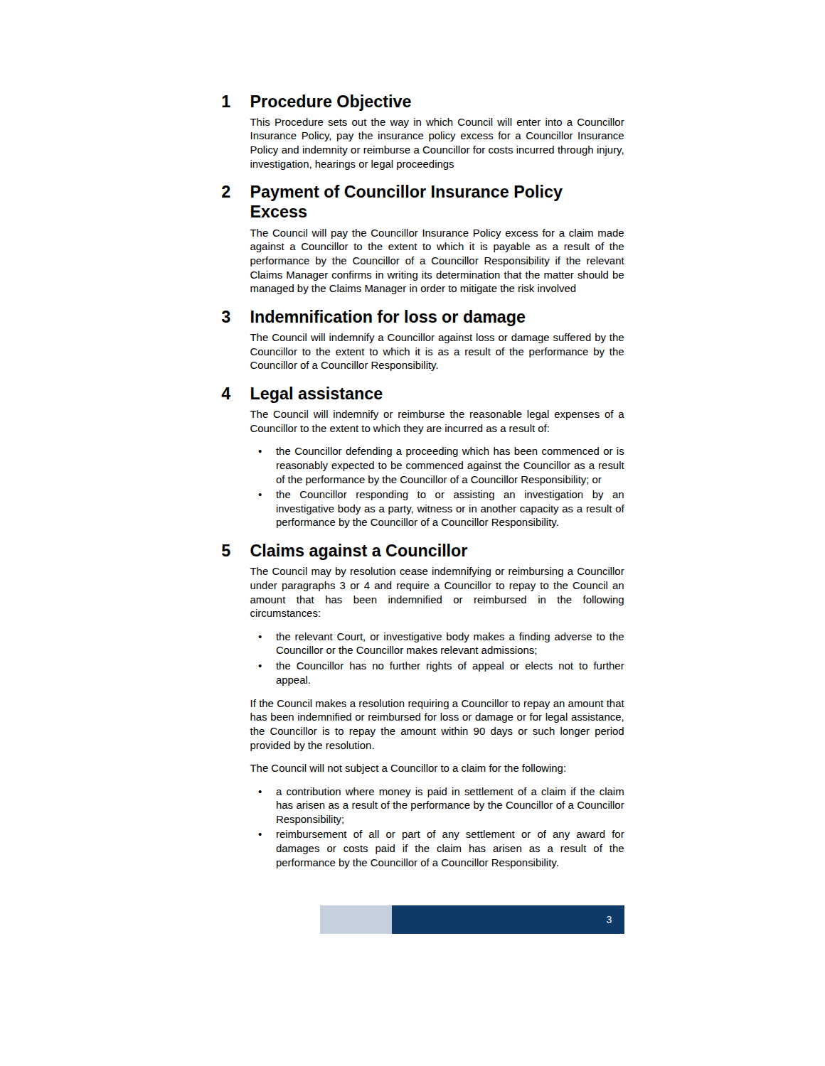1 Procedure Objective
This Procedure sets out the way in which Council will enter into a Councillor Insurance Policy, pay the insurance policy excess for a Councillor Insurance Policy and indemnity or reimburse a Councillor for costs incurred through injury, investigation, hearings or legal proceedings
2 Payment of Councillor Insurance Policy Excess
The Council will pay the Councillor Insurance Policy excess for a claim made against a Councillor to the extent to which it is payable as a result of the performance by the Councillor of a Councillor Responsibility if the relevant Claims Manager confirms in writing its determination that the matter should be managed by the Claims Manager in order to mitigate the risk involved
3 Indemnification for loss or damage
The Council will indemnify a Councillor against loss or damage suffered by the Councillor to the extent to which it is as a result of the performance by the Councillor of a Councillor Responsibility.
4 Legal assistance
The Council will indemnify or reimburse the reasonable legal expenses of a Councillor to the extent to which they are incurred as a result of:
the Councillor defending a proceeding which has been commenced or is reasonably expected to be commenced against the Councillor as a result of the performance by the Councillor of a Councillor Responsibility; or
the Councillor responding to or assisting an investigation by an investigative body as a party, witness or in another capacity as a result of performance by the Councillor of a Councillor Responsibility.
5 Claims against a Councillor
The Council may by resolution cease indemnifying or reimbursing a Councillor under paragraphs 3 or 4 and require a Councillor to repay to the Council an amount that has been indemnified or reimbursed in the following circumstances:
the relevant Court, or investigative body makes a finding adverse to the Councillor or the Councillor makes relevant admissions;
the Councillor has no further rights of appeal or elects not to further appeal.
If the Council makes a resolution requiring a Councillor to repay an amount that has been indemnified or reimbursed for loss or damage or for legal assistance, the Councillor is to repay the amount within 90 days or such longer period provided by the resolution.
The Council will not subject a Councillor to a claim for the following:
a contribution where money is paid in settlement of a claim if the claim has arisen as a result of the performance by the Councillor of a Councillor Responsibility;
reimbursement of all or part of any settlement or of any award for damages or costs paid if the claim has arisen as a result of the performance by the Councillor of a Councillor Responsibility.
3